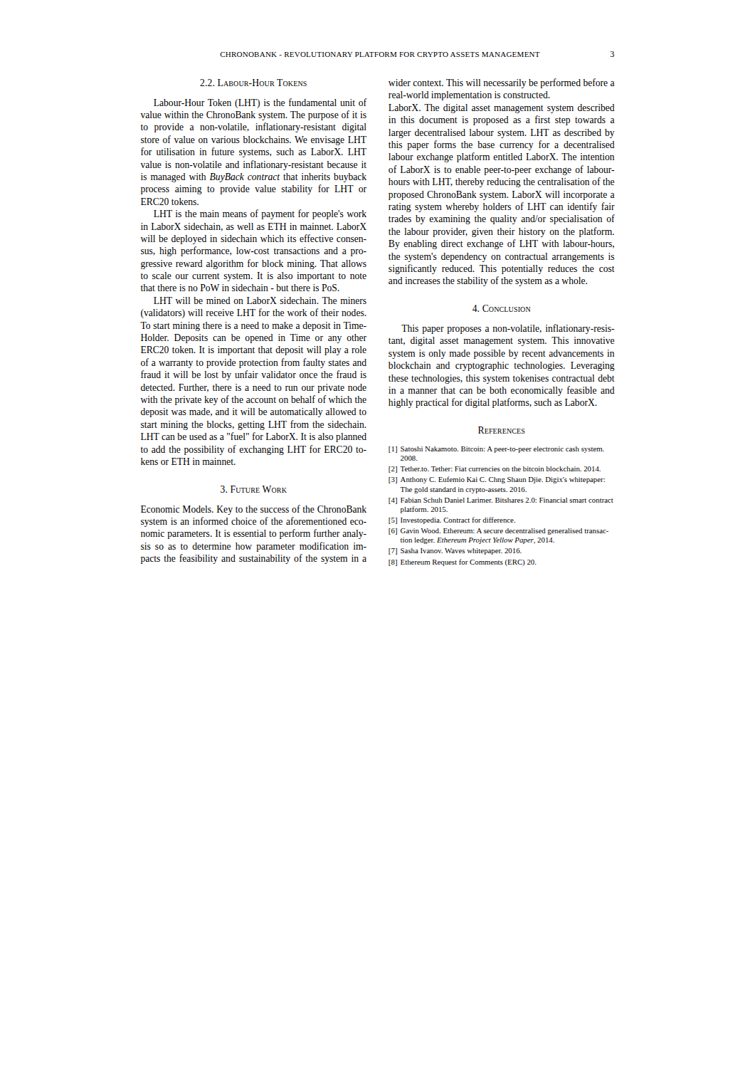CHRONOBANK - REVOLUTIONARY PLATFORM FOR CRYPTO ASSETS MANAGEMENT 3
2.2. Labour-Hour Tokens
Labour-Hour Token (LHT) is the fundamental unit of value within the ChronoBank system. The purpose of it is to provide a non-volatile, inflationary-resistant digital store of value on various blockchains. We envisage LHT for utilisation in future systems, such as LaborX. LHT value is non-volatile and inflationary-resistant because it is managed with BuyBack contract that inherits buyback process aiming to provide value stability for LHT or ERC20 tokens.
LHT is the main means of payment for people's work in LaborX sidechain, as well as ETH in mainnet. LaborX will be deployed in sidechain which its effective consensus, high performance, low-cost transactions and a progressive reward algorithm for block mining. That allows to scale our current system. It is also important to note that there is no PoW in sidechain - but there is PoS.
LHT will be mined on LaborX sidechain. The miners (validators) will receive LHT for the work of their nodes. To start mining there is a need to make a deposit in Time-Holder. Deposits can be opened in Time or any other ERC20 token. It is important that deposit will play a role of a warranty to provide protection from faulty states and fraud it will be lost by unfair validator once the fraud is detected. Further, there is a need to run our private node with the private key of the account on behalf of which the deposit was made, and it will be automatically allowed to start mining the blocks, getting LHT from the sidechain. LHT can be used as a "fuel" for LaborX. It is also planned to add the possibility of exchanging LHT for ERC20 tokens or ETH in mainnet.
3. Future Work
Economic Models. Key to the success of the ChronoBank system is an informed choice of the aforementioned economic parameters. It is essential to perform further analysis so as to determine how parameter modification impacts the feasibility and sustainability of the system in a wider context. This will necessarily be performed before a real-world implementation is constructed.
LaborX. The digital asset management system described in this document is proposed as a first step towards a larger decentralised labour system. LHT as described by this paper forms the base currency for a decentralised labour exchange platform entitled LaborX. The intention of LaborX is to enable peer-to-peer exchange of labour-hours with LHT, thereby reducing the centralisation of the proposed ChronoBank system. LaborX will incorporate a rating system whereby holders of LHT can identify fair trades by examining the quality and/or specialisation of the labour provider, given their history on the platform. By enabling direct exchange of LHT with labour-hours, the system's dependency on contractual arrangements is significantly reduced. This potentially reduces the cost and increases the stability of the system as a whole.
4. Conclusion
This paper proposes a non-volatile, inflationary-resistant, digital asset management system. This innovative system is only made possible by recent advancements in blockchain and cryptographic technologies. Leveraging these technologies, this system tokenises contractual debt in a manner that can be both economically feasible and highly practical for digital platforms, such as LaborX.
References
Satoshi Nakamoto. Bitcoin: A peer-to-peer electronic cash system. 2008.
Tether.to. Tether: Fiat currencies on the bitcoin blockchain. 2014.
Anthony C. Eufemio Kai C. Chng Shaun Djie. Digix's whitepaper: The gold standard in crypto-assets. 2016.
Fabian Schuh Daniel Larimer. Bitshares 2.0: Financial smart contract platform. 2015.
Investopedia. Contract for difference.
Gavin Wood. Ethereum: A secure decentralised generalised transaction ledger. Ethereum Project Yellow Paper, 2014.
Sasha Ivanov. Waves whitepaper. 2016.
Ethereum Request for Comments (ERC) 20.